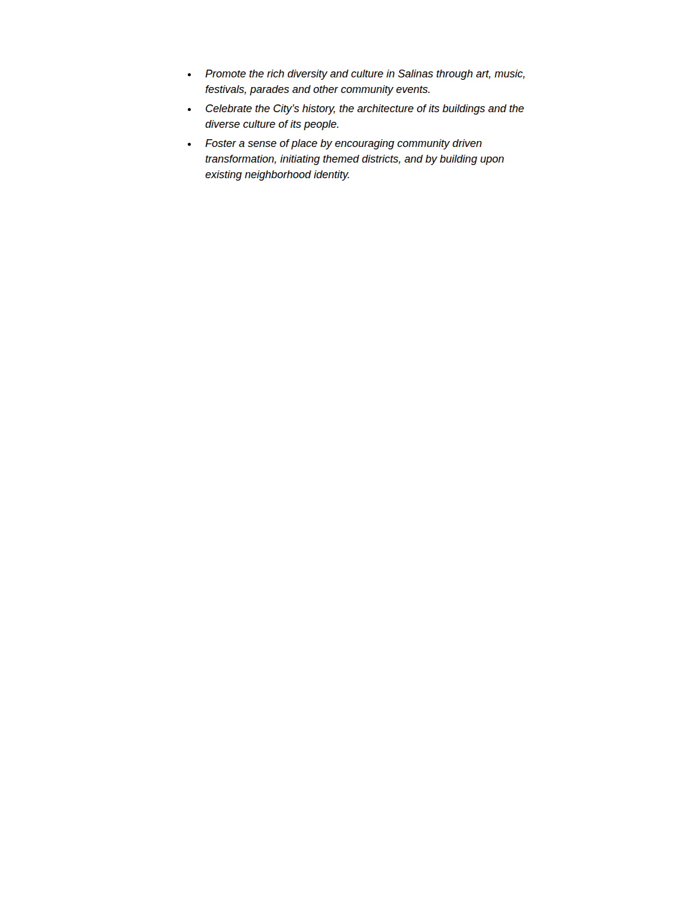Promote the rich diversity and culture in Salinas through art, music, festivals, parades and other community events.
Celebrate the City’s history, the architecture of its buildings and the diverse culture of its people.
Foster a sense of place by encouraging community driven transformation, initiating themed districts, and by building upon existing neighborhood identity.